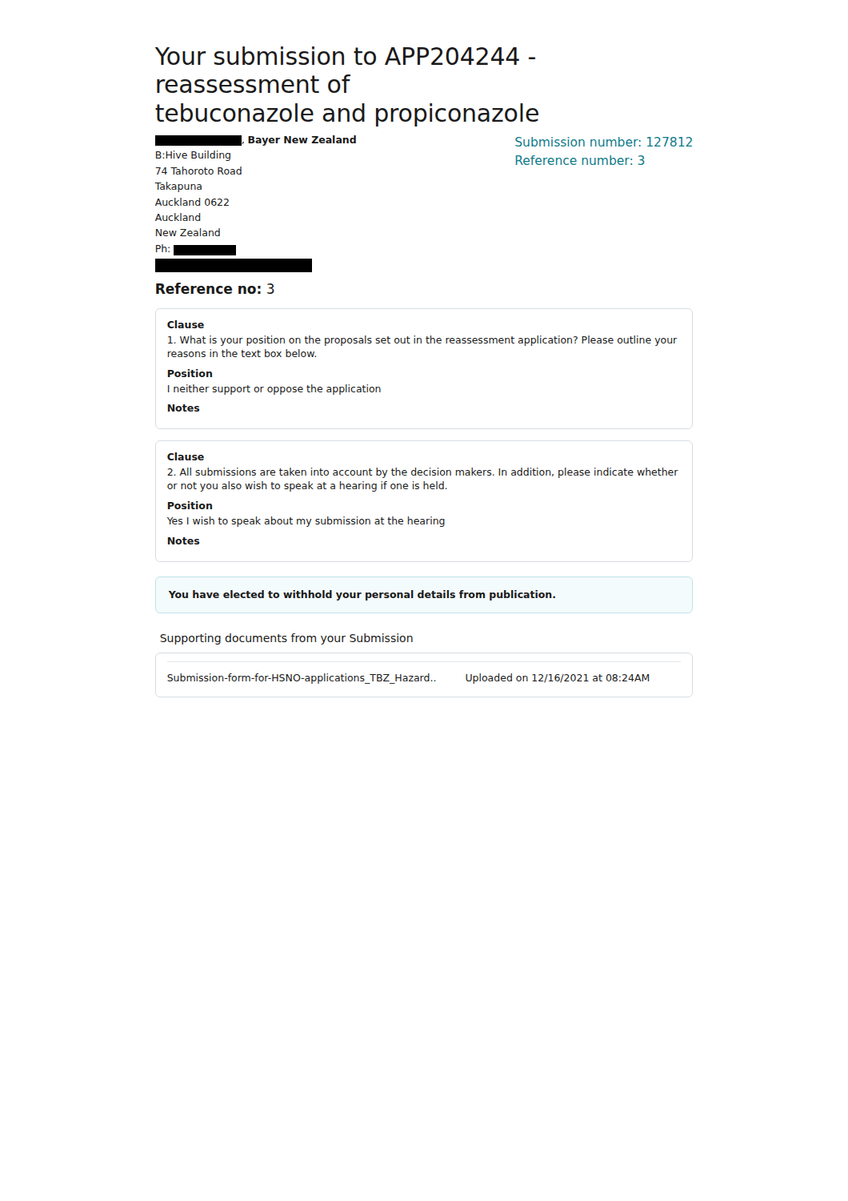Your submission to APP204244 - reassessment of
tebuconazole and propiconazole
, Bayer New Zealand
B:Hive Building
74 Tahoroto Road
Takapuna
Auckland 0622
Auckland
New Zealand
Ph:
Submission number: 127812
Reference number: 3
Reference no: 3
Clause
1. What is your position on the proposals set out in the reassessment application? Please outline your reasons in the text box below.
Position
I neither support or oppose the application
Notes
Clause
2. All submissions are taken into account by the decision makers. In addition, please indicate whether or not you also wish to speak at a hearing if one is held.
Position
Yes I wish to speak about my submission at the hearing
Notes
You have elected to withhold your personal details from publication.
Supporting documents from your Submission
Submission-form-for-HSNO-applications_TBZ_Hazard..
Uploaded on 12/16/2021 at 08:24AM